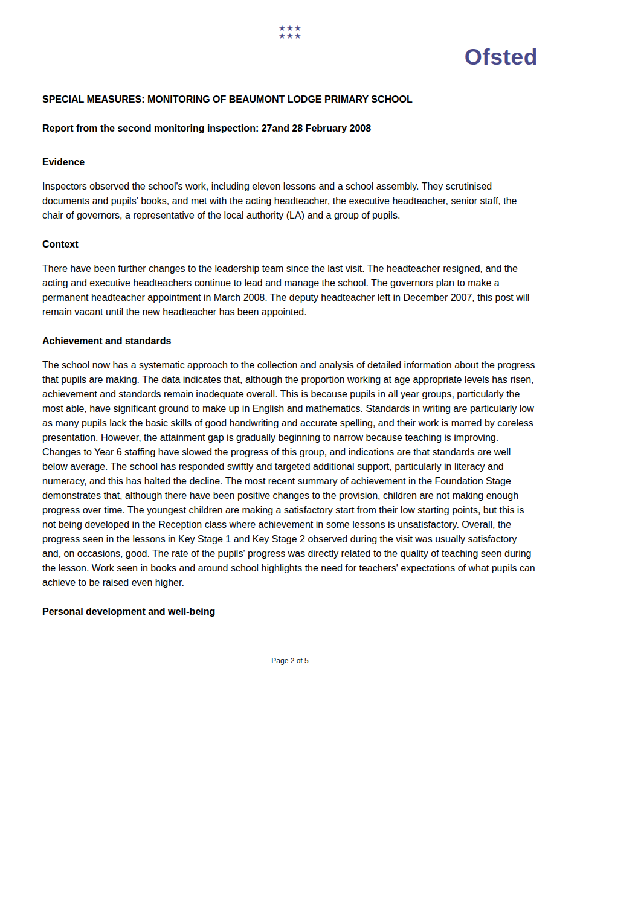★★★
★★★ Ofsted
Special Measures: Monitoring of Beaumont Lodge Primary School
Report from the second monitoring inspection: 27and 28 February 2008
Evidence
Inspectors observed the school's work, including eleven lessons and a school assembly. They scrutinised documents and pupils' books, and met with the acting headteacher, the executive headteacher, senior staff, the chair of governors, a representative of the local authority (LA) and a group of pupils.
Context
There have been further changes to the leadership team since the last visit. The headteacher resigned, and the acting and executive headteachers continue to lead and manage the school. The governors plan to make a permanent headteacher appointment in March 2008. The deputy headteacher left in December 2007, this post will remain vacant until the new headteacher has been appointed.
Achievement and standards
The school now has a systematic approach to the collection and analysis of detailed information about the progress that pupils are making. The data indicates that, although the proportion working at age appropriate levels has risen, achievement and standards remain inadequate overall. This is because pupils in all year groups, particularly the most able, have significant ground to make up in English and mathematics. Standards in writing are particularly low as many pupils lack the basic skills of good handwriting and accurate spelling, and their work is marred by careless presentation. However, the attainment gap is gradually beginning to narrow because teaching is improving. Changes to Year 6 staffing have slowed the progress of this group, and indications are that standards are well below average. The school has responded swiftly and targeted additional support, particularly in literacy and numeracy, and this has halted the decline. The most recent summary of achievement in the Foundation Stage demonstrates that, although there have been positive changes to the provision, children are not making enough progress over time. The youngest children are making a satisfactory start from their low starting points, but this is not being developed in the Reception class where achievement in some lessons is unsatisfactory. Overall, the progress seen in the lessons in Key Stage 1 and Key Stage 2 observed during the visit was usually satisfactory and, on occasions, good. The rate of the pupils' progress was directly related to the quality of teaching seen during the lesson. Work seen in books and around school highlights the need for teachers' expectations of what pupils can achieve to be raised even higher.
Personal development and well-being
Page 2 of 5